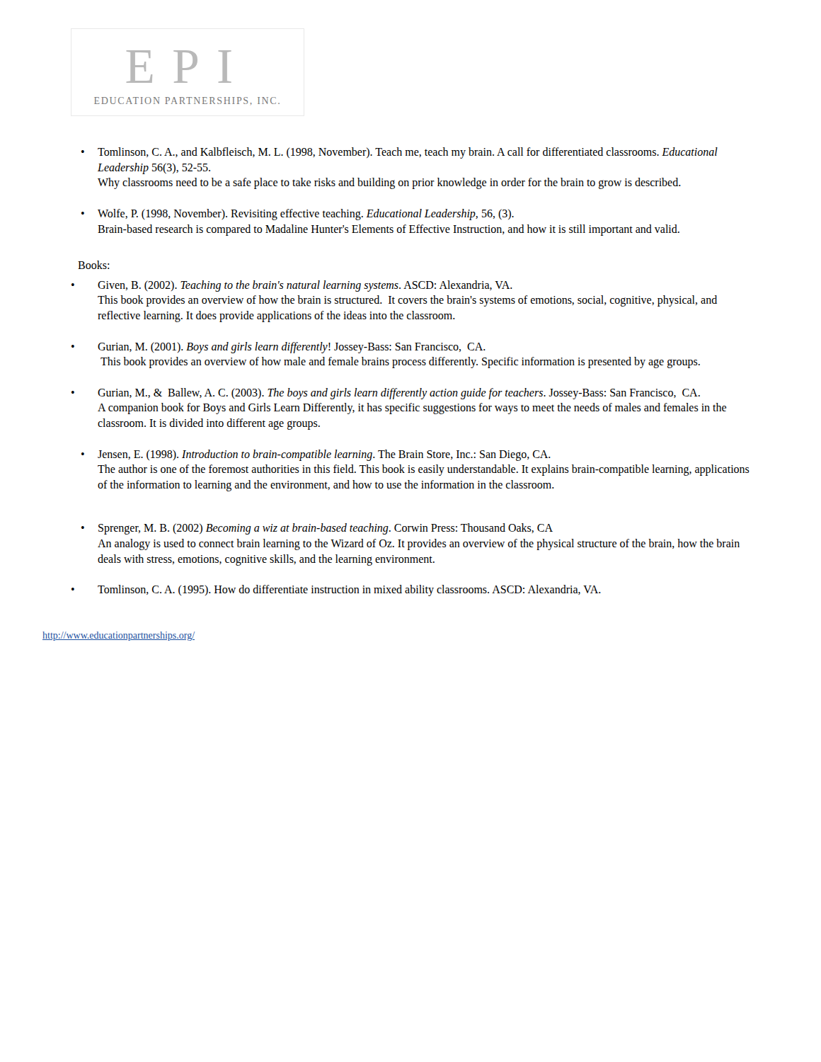EPI
EDUCATION PARTNERSHIPS, INC.
Tomlinson, C. A., and Kalbfleisch, M. L. (1998, November). Teach me, teach my brain. A call for differentiated classrooms. Educational Leadership 56(3), 52-55. Why classrooms need to be a safe place to take risks and building on prior knowledge in order for the brain to grow is described.
Wolfe, P. (1998, November). Revisiting effective teaching. Educational Leadership, 56, (3). Brain-based research is compared to Madaline Hunter's Elements of Effective Instruction, and how it is still important and valid.
Books:
Given, B. (2002). Teaching to the brain's natural learning systems. ASCD: Alexandria, VA. This book provides an overview of how the brain is structured. It covers the brain's systems of emotions, social, cognitive, physical, and reflective learning. It does provide applications of the ideas into the classroom.
Gurian, M. (2001). Boys and girls learn differently! Jossey-Bass: San Francisco, CA. This book provides an overview of how male and female brains process differently. Specific information is presented by age groups.
Gurian, M., & Ballew, A. C. (2003). The boys and girls learn differently action guide for teachers. Jossey-Bass: San Francisco, CA. A companion book for Boys and Girls Learn Differently, it has specific suggestions for ways to meet the needs of males and females in the classroom. It is divided into different age groups.
Jensen, E. (1998). Introduction to brain-compatible learning. The Brain Store, Inc.: San Diego, CA. The author is one of the foremost authorities in this field. This book is easily understandable. It explains brain-compatible learning, applications of the information to learning and the environment, and how to use the information in the classroom.
Sprenger, M. B. (2002) Becoming a wiz at brain-based teaching. Corwin Press: Thousand Oaks, CA An analogy is used to connect brain learning to the Wizard of Oz. It provides an overview of the physical structure of the brain, how the brain deals with stress, emotions, cognitive skills, and the learning environment.
Tomlinson, C. A. (1995). How do differentiate instruction in mixed ability classrooms. ASCD: Alexandria, VA.
http://www.educationpartnerships.org/